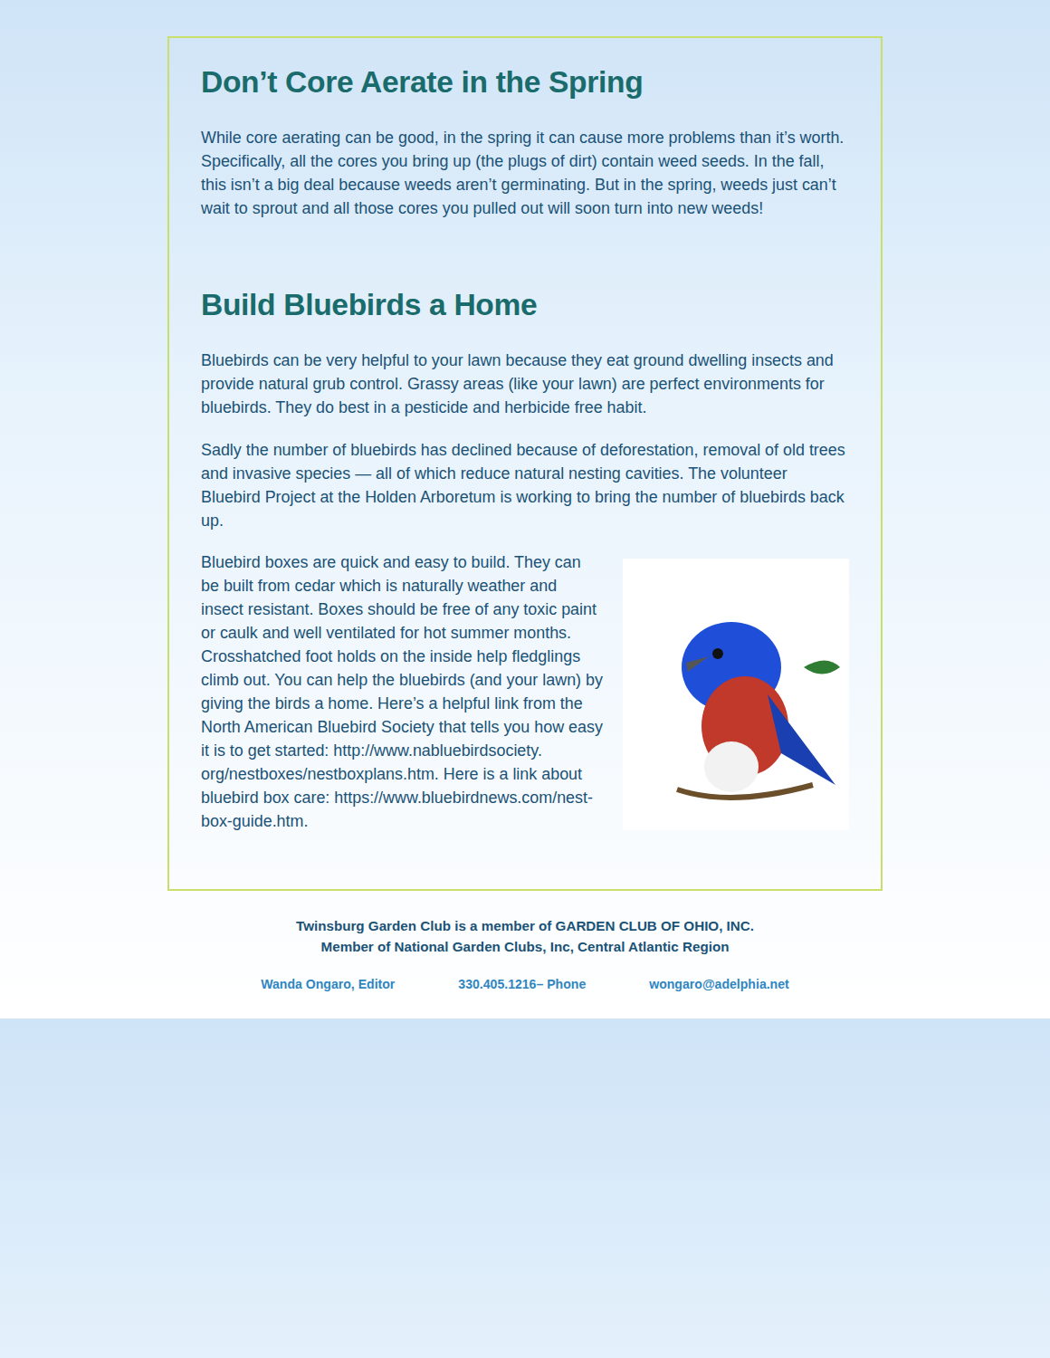Don’t Core Aerate in the Spring
While core aerating can be good, in the spring it can cause more problems than it’s worth. Specifically, all the cores you bring up (the plugs of dirt) contain weed seeds. In the fall, this isn’t a big deal because weeds aren’t germinating. But in the spring, weeds just can’t wait to sprout and all those cores you pulled out will soon turn into new weeds!
Build Bluebirds a Home
Bluebirds can be very helpful to your lawn because they eat ground dwelling insects and provide natural grub control. Grassy areas (like your lawn) are perfect environments for bluebirds. They do best in a pesticide and herbicide free habit.
Sadly the number of bluebirds has declined because of deforestation, removal of old trees and invasive species — all of which reduce natural nesting cavities. The volunteer Bluebird Project at the Holden Arboretum is working to bring the number of bluebirds back up.
Bluebird boxes are quick and easy to build. They can be built from cedar which is naturally weather and insect resistant. Boxes should be free of any toxic paint or caulk and well ventilated for hot summer months. Crosshatched foot holds on the inside help fledglings climb out. You can help the bluebirds (and your lawn) by giving the birds a home. Here’s a helpful link from the North American Bluebird Society that tells you how easy it is to get started: http://www.nabluebirdsociety. org/nestboxes/nestboxplans.htm. Here is a link about bluebird box care: https://www.bluebirdnews.com/nest-box-guide.htm.
Twinsburg Garden Club is a member of GARDEN CLUB OF OHIO, INC.
Member of National Garden Clubs, Inc, Central Atlantic Region
Wanda Ongaro, Editor 330.405.1216– Phone wongaro@adelphia.net